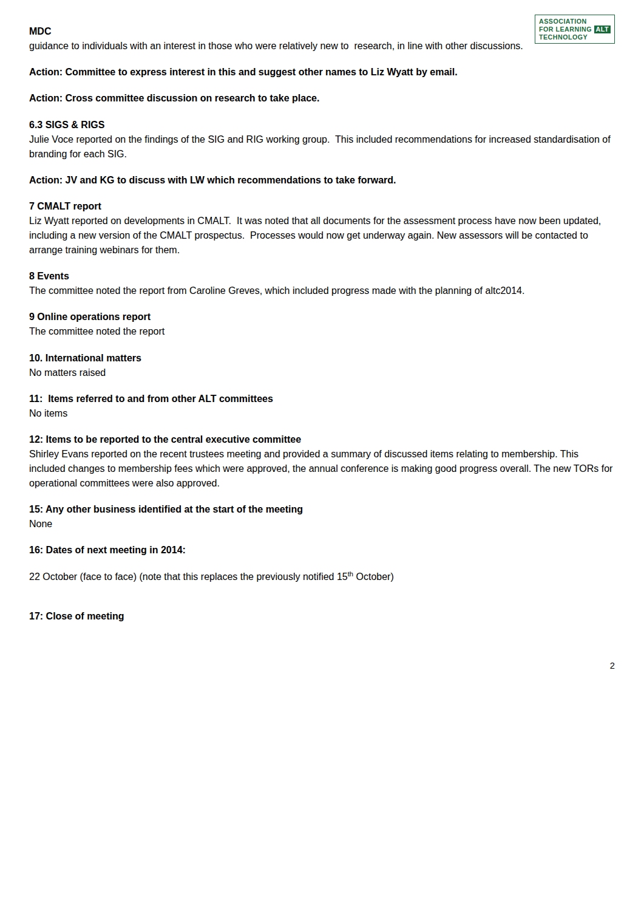ASSOCIATION
FOR LEARNING ALT
TECHNOLOGY
MDC
guidance to individuals with an interest in those who were relatively new to research, in line with other discussions.
Action: Committee to express interest in this and suggest other names to Liz Wyatt by email.
Action: Cross committee discussion on research to take place.
6.3 SIGS & RIGS
Julie Voce reported on the findings of the SIG and RIG working group. This included recommendations for increased standardisation of branding for each SIG.
Action: JV and KG to discuss with LW which recommendations to take forward.
7 CMALT report
Liz Wyatt reported on developments in CMALT. It was noted that all documents for the assessment process have now been updated, including a new version of the CMALT prospectus. Processes would now get underway again. New assessors will be contacted to arrange training webinars for them.
8 Events
The committee noted the report from Caroline Greves, which included progress made with the planning of altc2014.
9 Online operations report
The committee noted the report
10. International matters
No matters raised
11: Items referred to and from other ALT committees
No items
12: Items to be reported to the central executive committee
Shirley Evans reported on the recent trustees meeting and provided a summary of discussed items relating to membership. This included changes to membership fees which were approved, the annual conference is making good progress overall. The new TORs for operational committees were also approved.
15: Any other business identified at the start of the meeting
None
16: Dates of next meeting in 2014:
22 October (face to face) (note that this replaces the previously notified 15th October)
17: Close of meeting
2